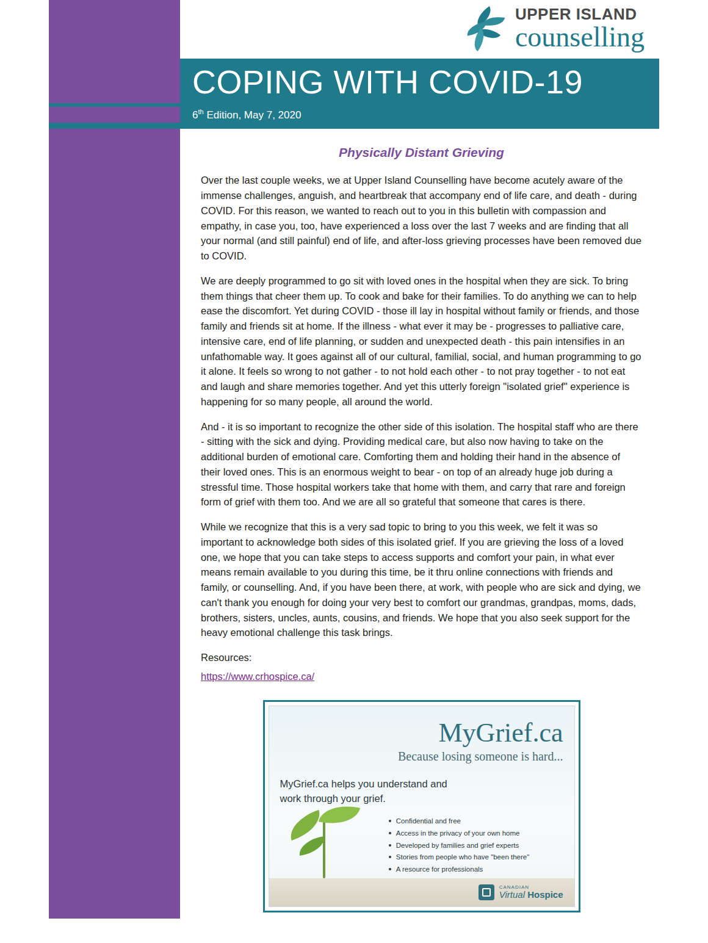UPPER ISLAND
counselling
COPING WITH COVID-19
6th Edition, May 7, 2020
Physically Distant Grieving
Over the last couple weeks, we at Upper Island Counselling have become acutely aware of the immense challenges, anguish, and heartbreak that accompany end of life care, and death - during COVID. For this reason, we wanted to reach out to you in this bulletin with compassion and empathy, in case you, too, have experienced a loss over the last 7 weeks and are finding that all your normal (and still painful) end of life, and after-loss grieving processes have been removed due to COVID.
We are deeply programmed to go sit with loved ones in the hospital when they are sick. To bring them things that cheer them up. To cook and bake for their families. To do anything we can to help ease the discomfort. Yet during COVID - those ill lay in hospital without family or friends, and those family and friends sit at home. If the illness - what ever it may be - progresses to palliative care, intensive care, end of life planning, or sudden and unexpected death - this pain intensifies in an unfathomable way. It goes against all of our cultural, familial, social, and human programming to go it alone. It feels so wrong to not gather - to not hold each other - to not pray together - to not eat and laugh and share memories together. And yet this utterly foreign "isolated grief" experience is happening for so many people, all around the world.
And - it is so important to recognize the other side of this isolation. The hospital staff who are there - sitting with the sick and dying. Providing medical care, but also now having to take on the additional burden of emotional care. Comforting them and holding their hand in the absence of their loved ones. This is an enormous weight to bear - on top of an already huge job during a stressful time. Those hospital workers take that home with them, and carry that rare and foreign form of grief with them too. And we are all so grateful that someone that cares is there.
While we recognize that this is a very sad topic to bring to you this week, we felt it was so important to acknowledge both sides of this isolated grief. If you are grieving the loss of a loved one, we hope that you can take steps to access supports and comfort your pain, in what ever means remain available to you during this time, be it thru online connections with friends and family, or counselling. And, if you have been there, at work, with people who are sick and dying, we can't thank you enough for doing your very best to comfort our grandmas, grandpas, moms, dads, brothers, sisters, uncles, aunts, cousins, and friends. We hope that you also seek support for the heavy emotional challenge this task brings.
Resources:
https://www.crhospice.ca/
MyGrief.ca
Because losing someone is hard...
MyGrief.ca helps you understand and work through your grief.
Confidential and free
Access in the privacy of your own home
Developed by families and grief experts
Stories from people who have "been there"
A resource for professionals
Canadian
Virtual Hospice